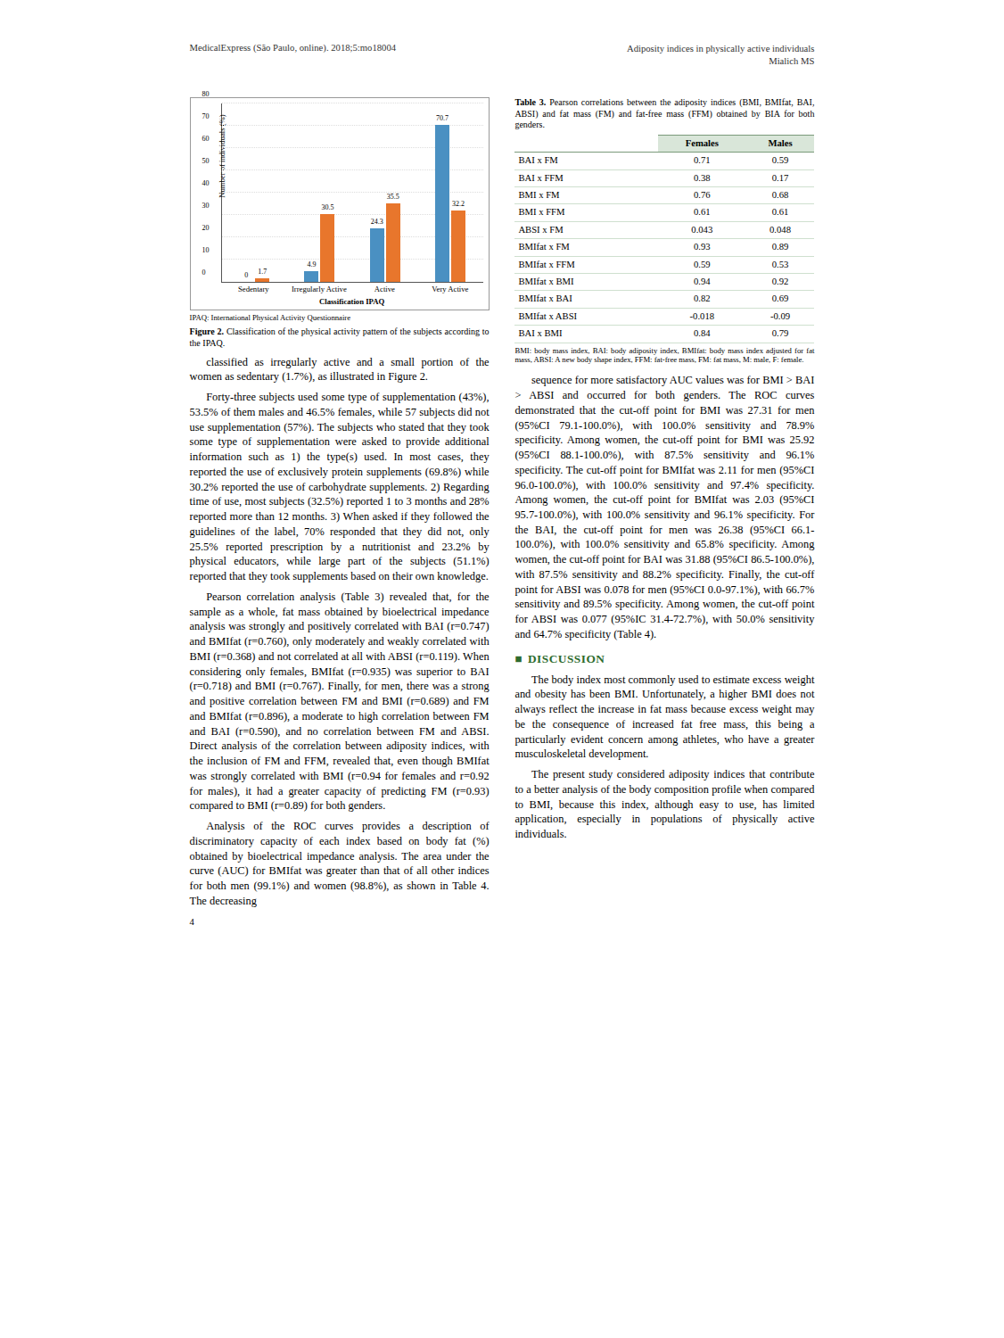MedicalExpress (São Paulo, online). 2018;5:mo18004
Adiposity indices in physically active individuals
Mialich MS
Number of individuals (%)
0
10
20
30
40
50
60
70
80
0
1.7
4.9
30.5
24.3
35.5
70.7
32.2
Sedentary Irregularly Active Active Very Active
Classification IPAQ
IPAQ: International Physical Activity Questionnaire
Figure 2. Classification of the physical activity pattern of the subjects according to the IPAQ.
classified as irregularly active and a small portion of the women as sedentary (1.7%), as illustrated in Figure 2.
Forty-three subjects used some type of supplementation (43%), 53.5% of them males and 46.5% females, while 57 subjects did not use supplementation (57%). The subjects who stated that they took some type of supplementation were asked to provide additional information such as 1) the type(s) used. In most cases, they reported the use of exclusively protein supplements (69.8%) while 30.2% reported the use of carbohydrate supplements. 2) Regarding time of use, most subjects (32.5%) reported 1 to 3 months and 28% reported more than 12 months. 3) When asked if they followed the guidelines of the label, 70% responded that they did not, only 25.5% reported prescription by a nutritionist and 23.2% by physical educators, while large part of the subjects (51.1%) reported that they took supplements based on their own knowledge.
Pearson correlation analysis (Table 3) revealed that, for the sample as a whole, fat mass obtained by bioelectrical impedance analysis was strongly and positively correlated with BAI (r=0.747) and BMIfat (r=0.760), only moderately and weakly correlated with BMI (r=0.368) and not correlated at all with ABSI (r=0.119). When considering only females, BMIfat (r=0.935) was superior to BAI (r=0.718) and BMI (r=0.767). Finally, for men, there was a strong and positive correlation between FM and BMI (r=0.689) and FM and BMIfat (r=0.896), a moderate to high correlation between FM and BAI (r=0.590), and no correlation between FM and ABSI. Direct analysis of the correlation between adiposity indices, with the inclusion of FM and FFM, revealed that, even though BMIfat was strongly correlated with BMI (r=0.94 for females and r=0.92 for males), it had a greater capacity of predicting FM (r=0.93) compared to BMI (r=0.89) for both genders.
Analysis of the ROC curves provides a description of discriminatory capacity of each index based on body fat (%) obtained by bioelectrical impedance analysis. The area under the curve (AUC) for BMIfat was greater than that of all other indices for both men (99.1%) and women (98.8%), as shown in Table 4. The decreasing
Table 3. Pearson correlations between the adiposity indices (BMI, BMIfat, BAI, ABSI) and fat mass (FM) and fat-free mass (FFM) obtained by BIA for both genders.
| | Females | Males |
| --- | --- | --- |
| BAI x FM | 0.71 | 0.59 |
| BAI x FFM | 0.38 | 0.17 |
| BMI x FM | 0.76 | 0.68 |
| BMI x FFM | 0.61 | 0.61 |
| ABSI x FM | 0.043 | 0.048 |
| BMIfat x FM | 0.93 | 0.89 |
| BMIfat x FFM | 0.59 | 0.53 |
| BMIfat x BMI | 0.94 | 0.92 |
| BMIfat x BAI | 0.82 | 0.69 |
| BMIfat x ABSI | -0.018 | -0.09 |
| BAI x BMI | 0.84 | 0.79 |
BMI: body mass index, BAI: body adiposity index, BMIfat: body mass index adjusted for fat mass, ABSI: A new body shape index, FFM: fat-free mass, FM: fat mass, M: male, F: female.
sequence for more satisfactory AUC values was for BMI > BAI > ABSI and occurred for both genders. The ROC curves demonstrated that the cut-off point for BMI was 27.31 for men (95%CI 79.1-100.0%), with 100.0% sensitivity and 78.9% specificity. Among women, the cut-off point for BMI was 25.92 (95%CI 88.1-100.0%), with 87.5% sensitivity and 96.1% specificity. The cut-off point for BMIfat was 2.11 for men (95%CI 96.0-100.0%), with 100.0% sensitivity and 97.4% specificity. Among women, the cut-off point for BMIfat was 2.03 (95%CI 95.7-100.0%), with 100.0% sensitivity and 96.1% specificity. For the BAI, the cut-off point for men was 26.38 (95%CI 66.1-100.0%), with 100.0% sensitivity and 65.8% specificity. Among women, the cut-off point for BAI was 31.88 (95%CI 86.5-100.0%), with 87.5% sensitivity and 88.2% specificity. Finally, the cut-off point for ABSI was 0.078 for men (95%CI 0.0-97.1%), with 66.7% sensitivity and 89.5% specificity. Among women, the cut-off point for ABSI was 0.077 (95%IC 31.4-72.7%), with 50.0% sensitivity and 64.7% specificity (Table 4).
DISCUSSION
The body index most commonly used to estimate excess weight and obesity has been BMI. Unfortunately, a higher BMI does not always reflect the increase in fat mass because excess weight may be the consequence of increased fat free mass, this being a particularly evident concern among athletes, who have a greater musculoskeletal development.
The present study considered adiposity indices that contribute to a better analysis of the body composition profile when compared to BMI, because this index, although easy to use, has limited application, especially in populations of physically active individuals.
4